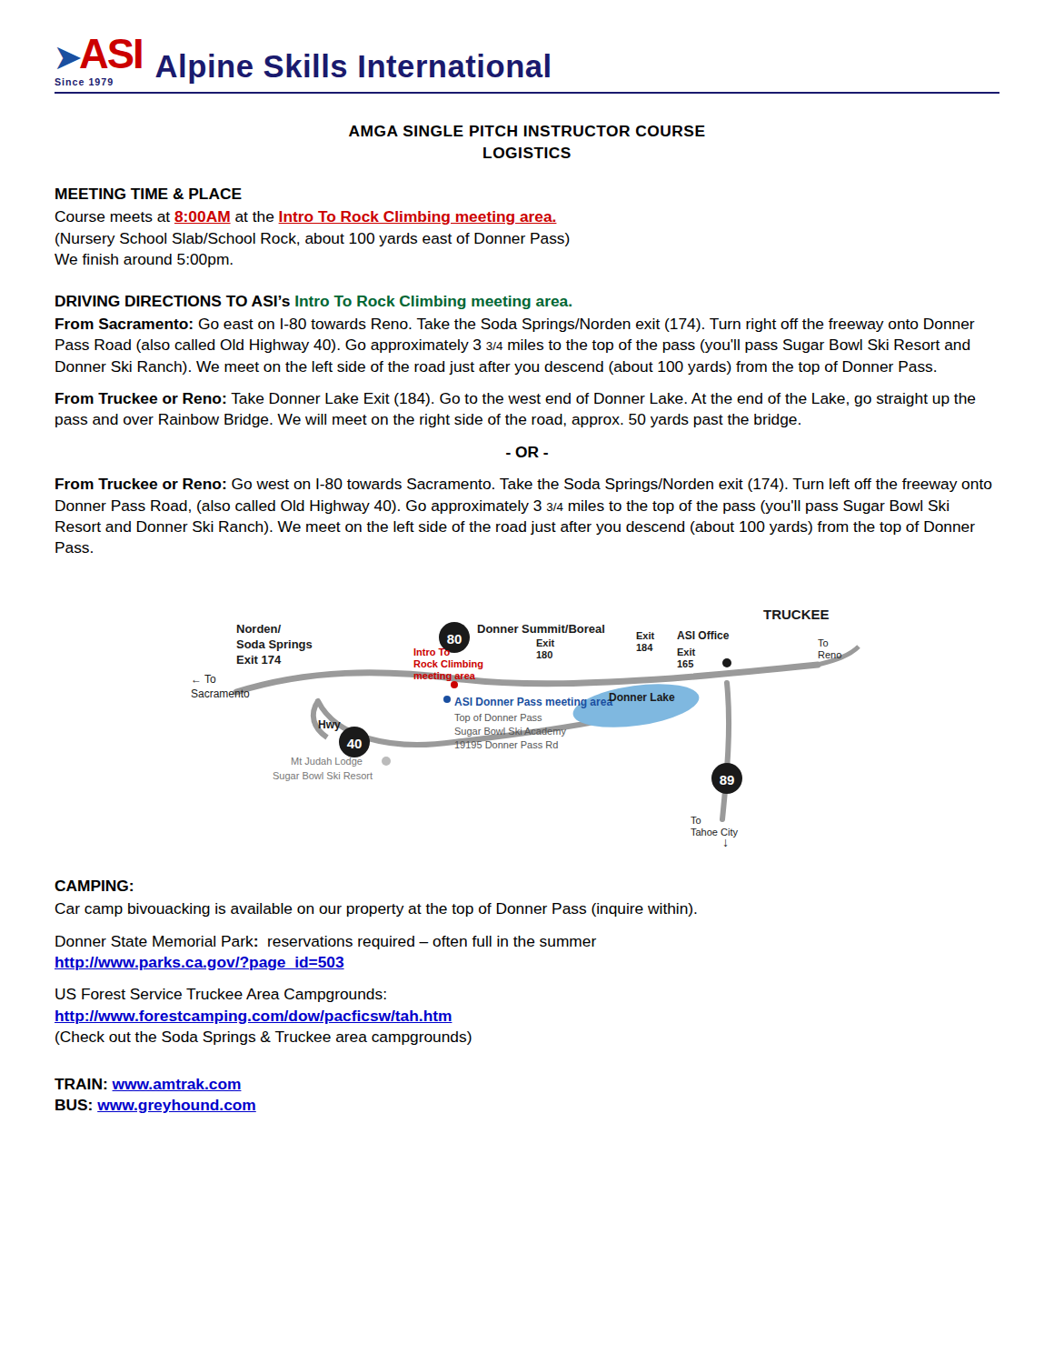➤ASI
Since 1979
Alpine Skills International
AMGA SINGLE PITCH INSTRUCTOR COURSE LOGISTICS
MEETING TIME & PLACE
Course meets at 8:00AM at the Intro To Rock Climbing meeting area.
(Nursery School Slab/School Rock, about 100 yards east of Donner Pass)
We finish around 5:00pm.
DRIVING DIRECTIONS TO ASI’s Intro To Rock Climbing meeting area.
From Sacramento: Go east on I-80 towards Reno. Take the Soda Springs/Norden exit (174). Turn right off the freeway onto Donner Pass Road (also called Old Highway 40). Go approximately 3 3/4 miles to the top of the pass (you'll pass Sugar Bowl Ski Resort and Donner Ski Ranch). We meet on the left side of the road just after you descend (about 100 yards) from the top of Donner Pass.
From Truckee or Reno: Take Donner Lake Exit (184). Go to the west end of Donner Lake. At the end of the Lake, go straight up the pass and over Rainbow Bridge. We will meet on the right side of the road, approx. 50 yards past the bridge.
- OR -
From Truckee or Reno: Go west on I-80 towards Sacramento. Take the Soda Springs/Norden exit (174). Turn left off the freeway onto Donner Pass Road, (also called Old Highway 40). Go approximately 3 3/4 miles to the top of the pass (you'll pass Sugar Bowl Ski Resort and Donner Ski Ranch). We meet on the left side of the road just after you descend (about 100 yards) from the top of Donner Pass.
80 40 89 Donner Summit/Boreal TRUCKEE Norden/ Soda Springs Exit 174 Hwy ← To Sacramento Intro To Rock Climbing meeting area Exit 180 Exit 184 ASI Office Exit 165 To Reno ASI Donner Pass meeting area Top of Donner Pass Sugar Bowl Ski Academy 19195 Donner Pass Rd Mt Judah Lodge Sugar Bowl Ski Resort Donner Lake To Tahoe City ↓
CAMPING:
Car camp bivouacking is available on our property at the top of Donner Pass (inquire within).
Donner State Memorial Park: reservations required – often full in the summer
http://www.parks.ca.gov/?page_id=503
US Forest Service Truckee Area Campgrounds:
http://www.forestcamping.com/dow/pacficsw/tah.htm
(Check out the Soda Springs & Truckee area campgrounds)
TRAIN: www.amtrak.com
BUS: www.greyhound.com